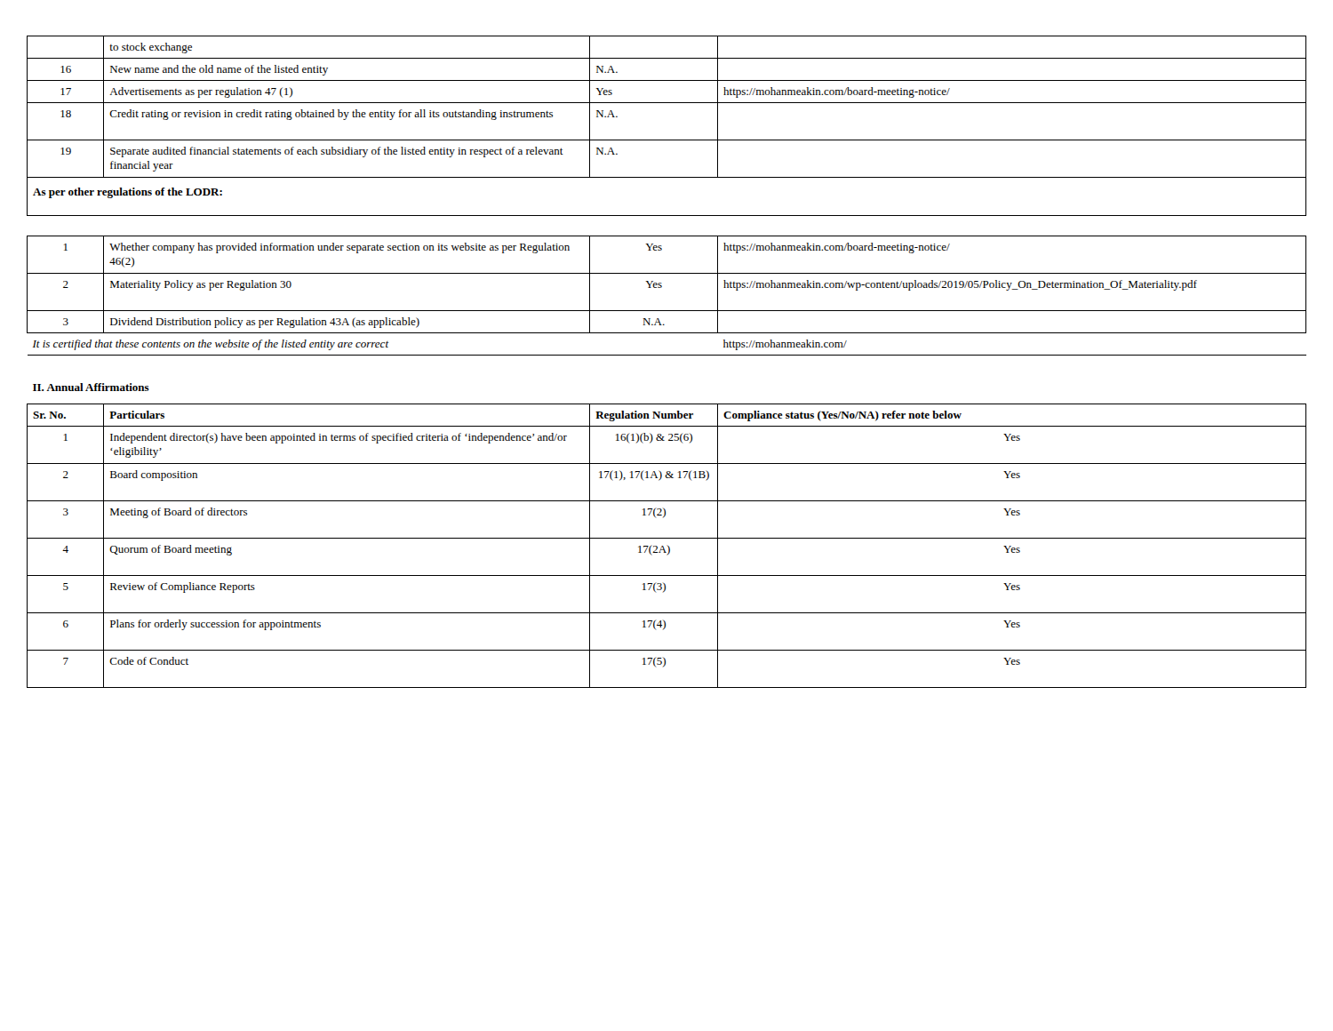| | to stock exchange | | |
| 16 | New name and the old name of the listed entity | N.A. | |
| 17 | Advertisements as per regulation 47 (1) | Yes | https://mohanmeakin.com/board-meeting-notice/ |
| 18 | Credit rating or revision in credit rating obtained by the entity for all its outstanding instruments | N.A. | |
| 19 | Separate audited financial statements of each subsidiary of the listed entity in respect of a relevant financial year | N.A. | |
| As per other regulations of the LODR: |
| 1 | Whether company has provided information under separate section on its website as per Regulation 46(2) | Yes | https://mohanmeakin.com/board-meeting-notice/ |
| 2 | Materiality Policy as per Regulation 30 | Yes | https://mohanmeakin.com/wp-content/uploads/2019/05/Policy_On_Determination_Of_Materiality.pdf |
| 3 | Dividend Distribution policy as per Regulation 43A (as applicable) | N.A. | |
| It is certified that these contents on the website of the listed entity are correct | https://mohanmeakin.com/ |
| II. Annual Affirmations |
| Sr. No. | Particulars | Regulation Number | Compliance status (Yes/No/NA) refer note below |
| 1 | Independent director(s) have been appointed in terms of specified criteria of ‘independence’ and/or ‘eligibility’ | 16(1)(b) & 25(6) | Yes |
| 2 | Board composition | 17(1), 17(1A) & 17(1B) | Yes |
| 3 | Meeting of Board of directors | 17(2) | Yes |
| 4 | Quorum of Board meeting | 17(2A) | Yes |
| 5 | Review of Compliance Reports | 17(3) | Yes |
| 6 | Plans for orderly succession for appointments | 17(4) | Yes |
| 7 | Code of Conduct | 17(5) | Yes |